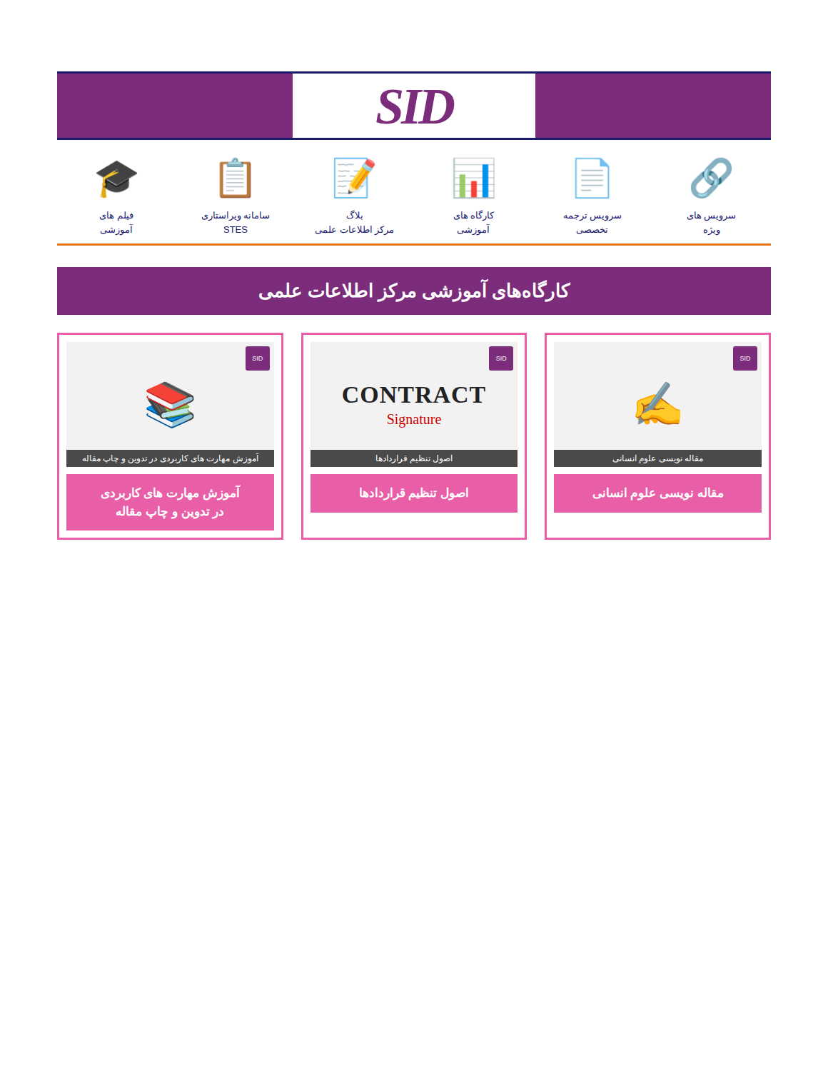SID
🔗 سرویس های
ویژه
📄 سرویس ترجمه
تخصصی
📊 کارگاه های
آموزشی
📝 بلاگ
مرکز اطلاعات علمی
📋 سامانه ویراستاری
STES
🎓 فیلم های
آموزشی
کارگاه‌های آموزشی مرکز اطلاعات علمی
SID
✍
مقاله نویسی علوم انسانی
مقاله نویسی علوم انسانی
SID
CONTRACT
Signature
اصول تنظیم قراردادها
اصول تنظیم قراردادها
SID
📚
آموزش مهارت های کاربردی در تدوین و چاپ مقاله
آموزش مهارت های کاربردی
در تدوین و چاپ مقاله